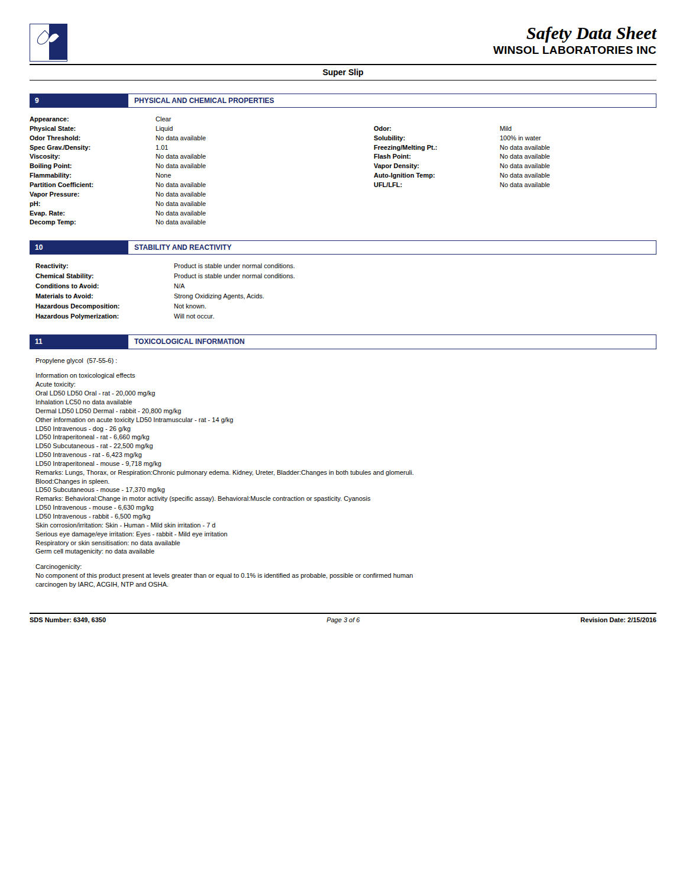Safety Data Sheet
WINSOL LABORATORIES INC
Super Slip
9
PHYSICAL AND CHEMICAL PROPERTIES
| Appearance: | Clear | | |
| Physical State: | Liquid | Odor: | Mild |
| Odor Threshold: | No data available | Solubility: | 100% in water |
| Spec Grav./Density: | 1.01 | Freezing/Melting Pt.: | No data available |
| Viscosity: | No data available | Flash Point: | No data available |
| Boiling Point: | No data available | Vapor Density: | No data available |
| Flammability: | None | Auto-Ignition Temp: | No data available |
| Partition Coefficient: | No data available | UFL/LFL: | No data available |
| Vapor Pressure: | No data available | | |
| pH: | No data available | | |
| Evap. Rate: | No data available | | |
| Decomp Temp: | No data available | | |
10
STABILITY AND REACTIVITY
| Reactivity: | Product is stable under normal conditions. |
| Chemical Stability: | Product is stable under normal conditions. |
| Conditions to Avoid: | N/A |
| Materials to Avoid: | Strong Oxidizing Agents, Acids. |
| Hazardous Decomposition: | Not known. |
| Hazardous Polymerization: | Will not occur. |
11
TOXICOLOGICAL INFORMATION
Propylene glycol (57-55-6) :
Information on toxicological effects
Acute toxicity:
Oral LD50 LD50 Oral - rat - 20,000 mg/kg
Inhalation LC50 no data available
Dermal LD50 LD50 Dermal - rabbit - 20,800 mg/kg
Other information on acute toxicity LD50 Intramuscular - rat - 14 g/kg
LD50 Intravenous - dog - 26 g/kg
LD50 Intraperitoneal - rat - 6,660 mg/kg
LD50 Subcutaneous - rat - 22,500 mg/kg
LD50 Intravenous - rat - 6,423 mg/kg
LD50 Intraperitoneal - mouse - 9,718 mg/kg
Remarks: Lungs, Thorax, or Respiration:Chronic pulmonary edema. Kidney, Ureter, Bladder:Changes in both tubules and glomeruli.
Blood:Changes in spleen.
LD50 Subcutaneous - mouse - 17,370 mg/kg
Remarks: Behavioral:Change in motor activity (specific assay). Behavioral:Muscle contraction or spasticity. Cyanosis
LD50 Intravenous - mouse - 6,630 mg/kg
LD50 Intravenous - rabbit - 6,500 mg/kg
Skin corrosion/irritation: Skin - Human - Mild skin irritation - 7 d
Serious eye damage/eye irritation: Eyes - rabbit - Mild eye irritation
Respiratory or skin sensitisation: no data available
Germ cell mutagenicity: no data available
Carcinogenicity:
No component of this product present at levels greater than or equal to 0.1% is identified as probable, possible or confirmed human
carcinogen by IARC, ACGIH, NTP and OSHA.
SDS Number: 6349, 6350
Page 3 of 6
Revision Date: 2/15/2016